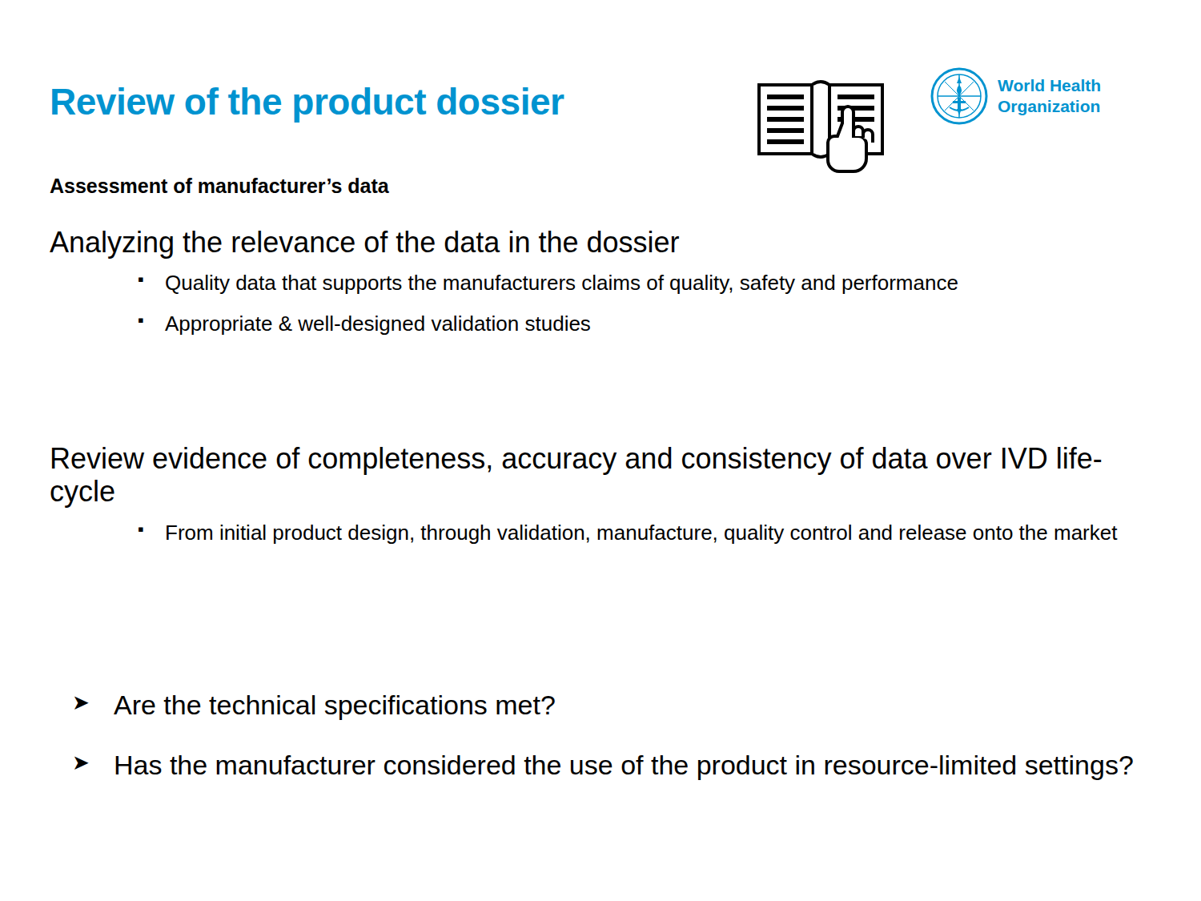Review of the product dossier
World Health Organization
Assessment of manufacturer’s data
Analyzing the relevance of the data in the dossier
Quality data that supports the manufacturers claims of quality, safety and performance
Appropriate & well-designed validation studies
Review evidence of completeness, accuracy and consistency of data over IVD life-cycle
From initial product design, through validation, manufacture, quality control and release onto the market
Are the technical specifications met?
Has the manufacturer considered the use of the product in resource-limited settings?